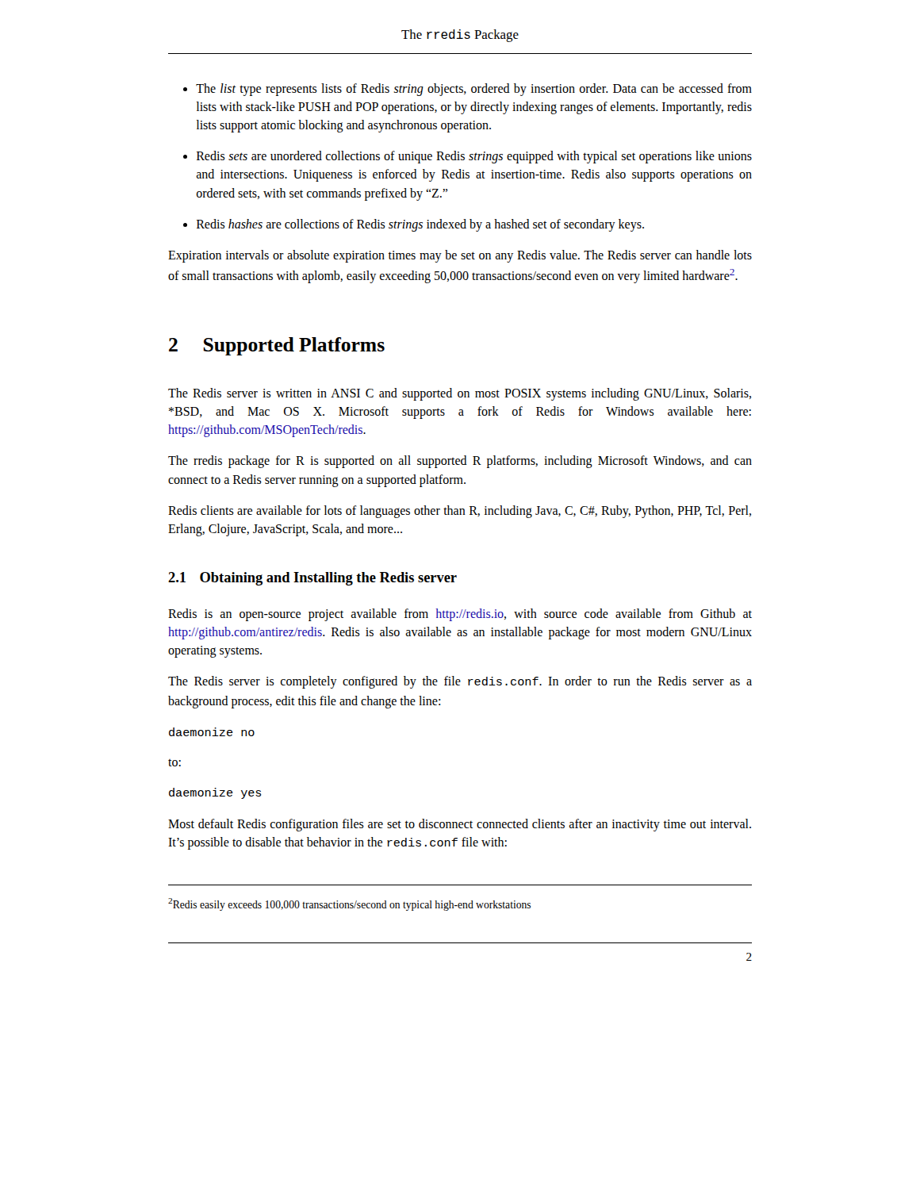The rredis Package
The list type represents lists of Redis string objects, ordered by insertion order. Data can be accessed from lists with stack-like PUSH and POP operations, or by directly indexing ranges of elements. Importantly, redis lists support atomic blocking and asynchronous operation.
Redis sets are unordered collections of unique Redis strings equipped with typical set operations like unions and intersections. Uniqueness is enforced by Redis at insertion-time. Redis also supports operations on ordered sets, with set commands prefixed by “Z.”
Redis hashes are collections of Redis strings indexed by a hashed set of secondary keys.
Expiration intervals or absolute expiration times may be set on any Redis value. The Redis server can handle lots of small transactions with aplomb, easily exceeding 50,000 transactions/second even on very limited hardware2.
2 Supported Platforms
The Redis server is written in ANSI C and supported on most POSIX systems including GNU/Linux, Solaris, *BSD, and Mac OS X. Microsoft supports a fork of Redis for Windows available here: https://github.com/MSOpenTech/redis.
The rredis package for R is supported on all supported R platforms, including Microsoft Windows, and can connect to a Redis server running on a supported platform.
Redis clients are available for lots of languages other than R, including Java, C, C#, Ruby, Python, PHP, Tcl, Perl, Erlang, Clojure, JavaScript, Scala, and more...
2.1 Obtaining and Installing the Redis server
Redis is an open-source project available from http://redis.io, with source code available from Github at http://github.com/antirez/redis. Redis is also available as an installable package for most modern GNU/Linux operating systems.
The Redis server is completely configured by the file redis.conf. In order to run the Redis server as a background process, edit this file and change the line:
daemonize no
to:
daemonize yes
Most default Redis configuration files are set to disconnect connected clients after an inactivity time out interval. It’s possible to disable that behavior in the redis.conf file with:
2Redis easily exceeds 100,000 transactions/second on typical high-end workstations
2